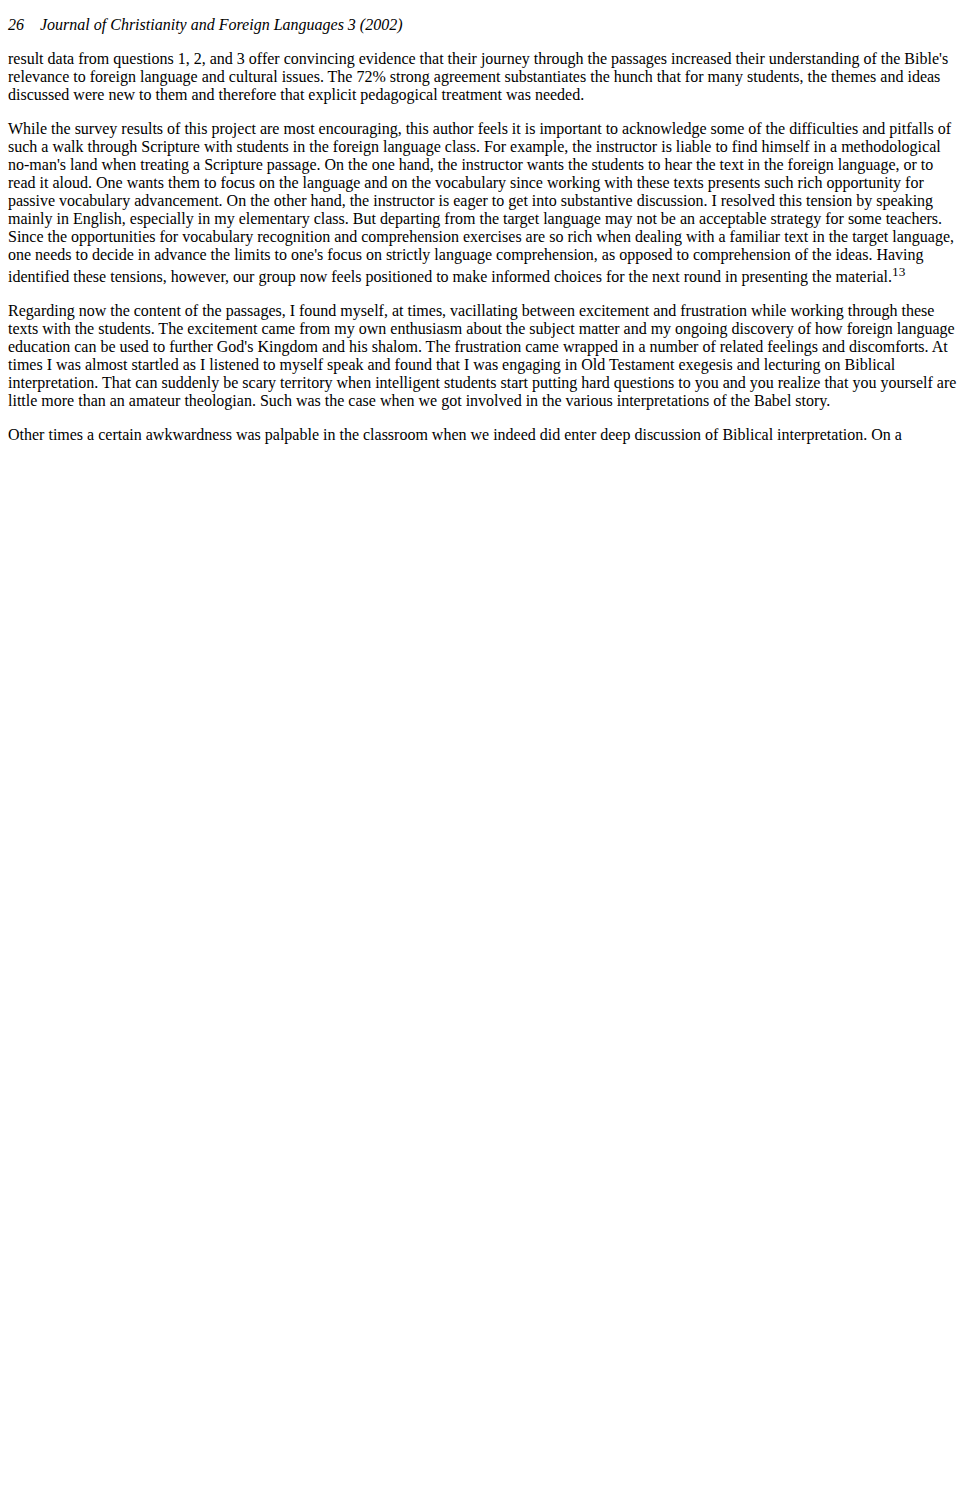26 Journal of Christianity and Foreign Languages 3 (2002)
result data from questions 1, 2, and 3 offer convincing evidence that their journey through the passages increased their understanding of the Bible's relevance to foreign language and cultural issues. The 72% strong agreement substantiates the hunch that for many students, the themes and ideas discussed were new to them and therefore that explicit pedagogical treatment was needed.
While the survey results of this project are most encouraging, this author feels it is important to acknowledge some of the difficulties and pitfalls of such a walk through Scripture with students in the foreign language class. For example, the instructor is liable to find himself in a methodological no-man's land when treating a Scripture passage. On the one hand, the instructor wants the students to hear the text in the foreign language, or to read it aloud. One wants them to focus on the language and on the vocabulary since working with these texts presents such rich opportunity for passive vocabulary advancement. On the other hand, the instructor is eager to get into substantive discussion. I resolved this tension by speaking mainly in English, especially in my elementary class. But departing from the target language may not be an acceptable strategy for some teachers. Since the opportunities for vocabulary recognition and comprehension exercises are so rich when dealing with a familiar text in the target language, one needs to decide in advance the limits to one's focus on strictly language comprehension, as opposed to comprehension of the ideas. Having identified these tensions, however, our group now feels positioned to make informed choices for the next round in presenting the material.13
Regarding now the content of the passages, I found myself, at times, vacillating between excitement and frustration while working through these texts with the students. The excitement came from my own enthusiasm about the subject matter and my ongoing discovery of how foreign language education can be used to further God's Kingdom and his shalom. The frustration came wrapped in a number of related feelings and discomforts. At times I was almost startled as I listened to myself speak and found that I was engaging in Old Testament exegesis and lecturing on Biblical interpretation. That can suddenly be scary territory when intelligent students start putting hard questions to you and you realize that you yourself are little more than an amateur theologian. Such was the case when we got involved in the various interpretations of the Babel story.
Other times a certain awkwardness was palpable in the classroom when we indeed did enter deep discussion of Biblical interpretation. On a